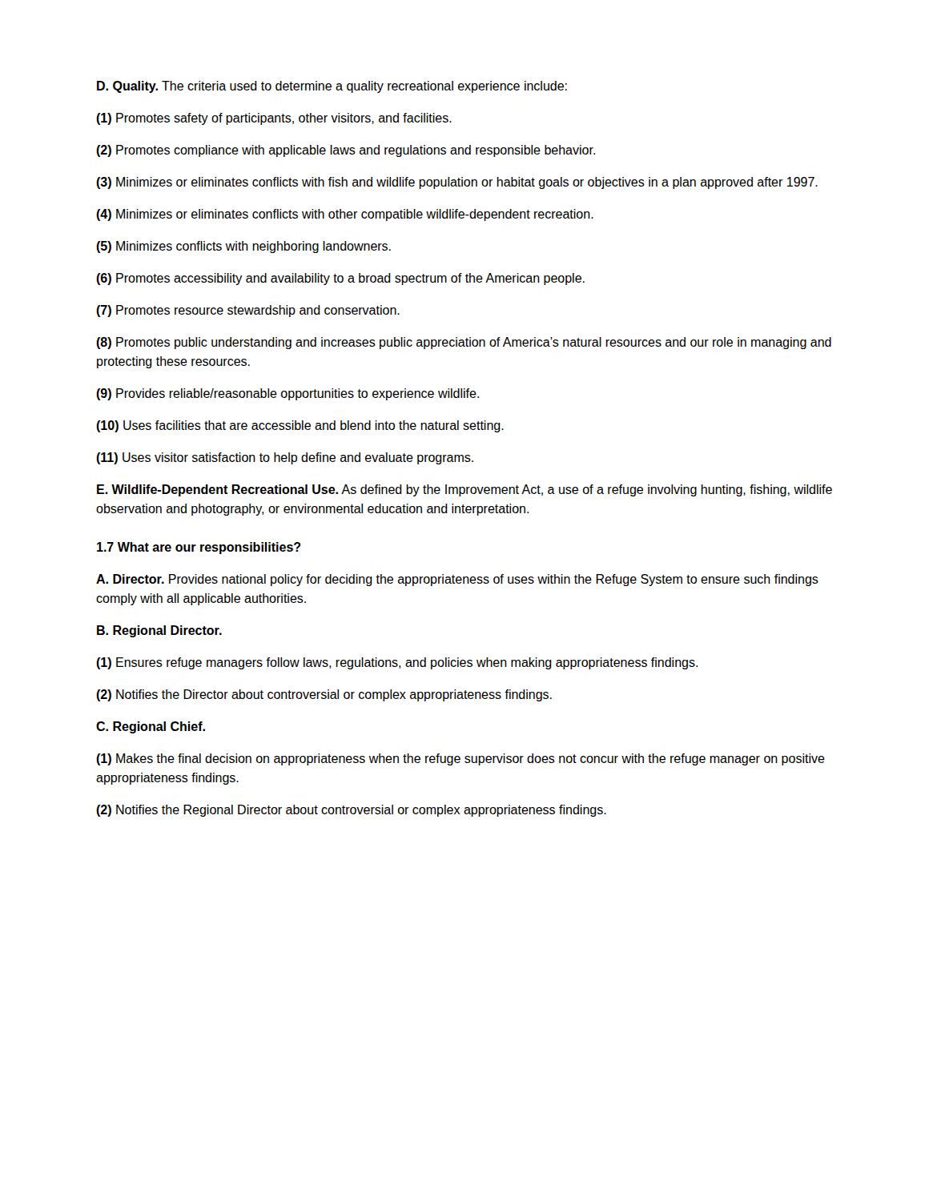D. Quality. The criteria used to determine a quality recreational experience include:
(1) Promotes safety of participants, other visitors, and facilities.
(2) Promotes compliance with applicable laws and regulations and responsible behavior.
(3) Minimizes or eliminates conflicts with fish and wildlife population or habitat goals or objectives in a plan approved after 1997.
(4) Minimizes or eliminates conflicts with other compatible wildlife-dependent recreation.
(5) Minimizes conflicts with neighboring landowners.
(6) Promotes accessibility and availability to a broad spectrum of the American people.
(7) Promotes resource stewardship and conservation.
(8) Promotes public understanding and increases public appreciation of America’s natural resources and our role in managing and protecting these resources.
(9) Provides reliable/reasonable opportunities to experience wildlife.
(10) Uses facilities that are accessible and blend into the natural setting.
(11) Uses visitor satisfaction to help define and evaluate programs.
E. Wildlife-Dependent Recreational Use. As defined by the Improvement Act, a use of a refuge involving hunting, fishing, wildlife observation and photography, or environmental education and interpretation.
1.7 What are our responsibilities?
A. Director. Provides national policy for deciding the appropriateness of uses within the Refuge System to ensure such findings comply with all applicable authorities.
B. Regional Director.
(1) Ensures refuge managers follow laws, regulations, and policies when making appropriateness findings.
(2) Notifies the Director about controversial or complex appropriateness findings.
C. Regional Chief.
(1) Makes the final decision on appropriateness when the refuge supervisor does not concur with the refuge manager on positive appropriateness findings.
(2) Notifies the Regional Director about controversial or complex appropriateness findings.